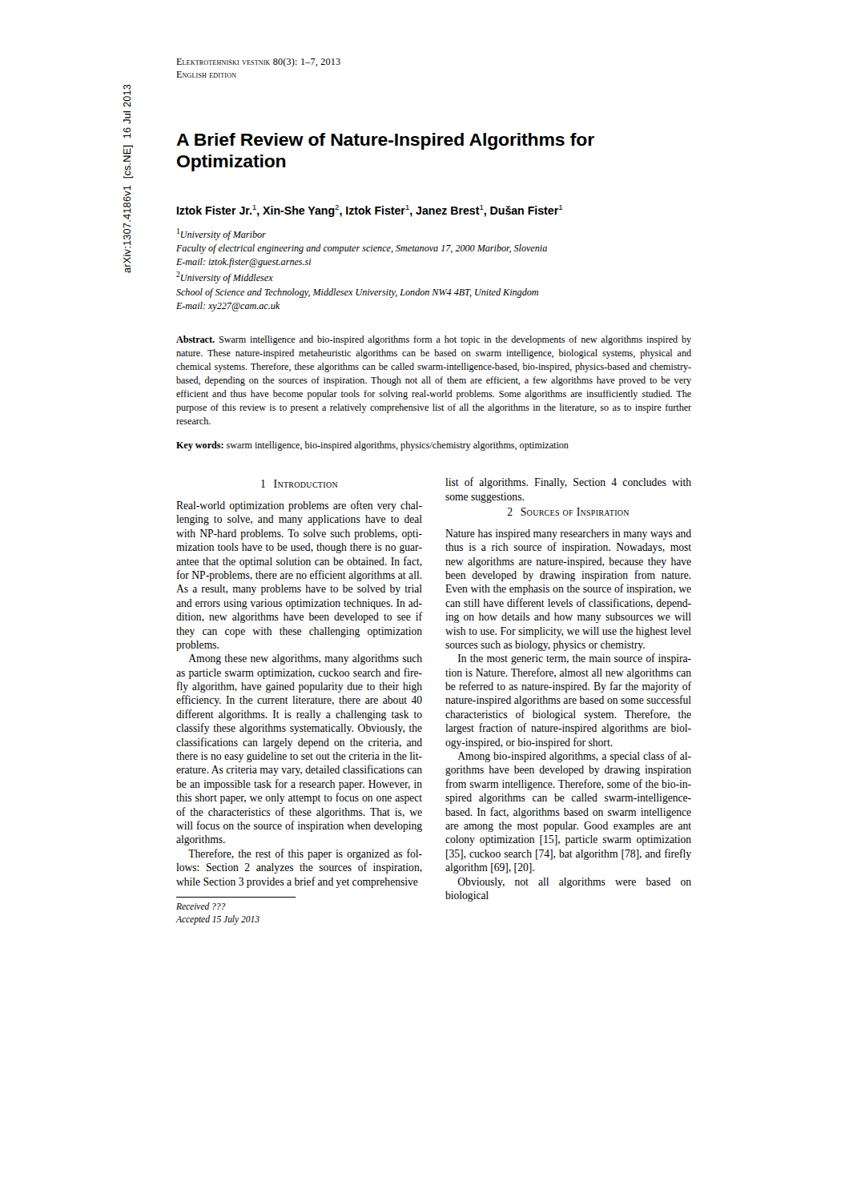arXiv:1307.4186v1 [cs.NE] 16 Jul 2013
Elektrotehniški vestnik 80(3): 1–7, 2013
English edition
A Brief Review of Nature-Inspired Algorithms for Optimization
Iztok Fister Jr.1, Xin-She Yang2, Iztok Fister1, Janez Brest1, Dušan Fister1
1University of Maribor
Faculty of electrical engineering and computer science, Smetanova 17, 2000 Maribor, Slovenia
E-mail: iztok.fister@guest.arnes.si
2University of Middlesex
School of Science and Technology, Middlesex University, London NW4 4BT, United Kingdom
E-mail: xy227@cam.ac.uk
Abstract. Swarm intelligence and bio-inspired algorithms form a hot topic in the developments of new algorithms inspired by nature. These nature-inspired metaheuristic algorithms can be based on swarm intelligence, biological systems, physical and chemical systems. Therefore, these algorithms can be called swarm-intelligence-based, bio-inspired, physics-based and chemistry-based, depending on the sources of inspiration. Though not all of them are efficient, a few algorithms have proved to be very efficient and thus have become popular tools for solving real-world problems. Some algorithms are insufficiently studied. The purpose of this review is to present a relatively comprehensive list of all the algorithms in the literature, so as to inspire further research.
Key words: swarm intelligence, bio-inspired algorithms, physics/chemistry algorithms, optimization
1 Introduction
Real-world optimization problems are often very challenging to solve, and many applications have to deal with NP-hard problems. To solve such problems, optimization tools have to be used, though there is no guarantee that the optimal solution can be obtained. In fact, for NP-problems, there are no efficient algorithms at all. As a result, many problems have to be solved by trial and errors using various optimization techniques. In addition, new algorithms have been developed to see if they can cope with these challenging optimization problems.
Among these new algorithms, many algorithms such as particle swarm optimization, cuckoo search and firefly algorithm, have gained popularity due to their high efficiency. In the current literature, there are about 40 different algorithms. It is really a challenging task to classify these algorithms systematically. Obviously, the classifications can largely depend on the criteria, and there is no easy guideline to set out the criteria in the literature. As criteria may vary, detailed classifications can be an impossible task for a research paper. However, in this short paper, we only attempt to focus on one aspect of the characteristics of these algorithms. That is, we will focus on the source of inspiration when developing algorithms.
Therefore, the rest of this paper is organized as follows: Section 2 analyzes the sources of inspiration, while Section 3 provides a brief and yet comprehensive
Received ???
Accepted 15 July 2013
list of algorithms. Finally, Section 4 concludes with some suggestions.
2 Sources of Inspiration
Nature has inspired many researchers in many ways and thus is a rich source of inspiration. Nowadays, most new algorithms are nature-inspired, because they have been developed by drawing inspiration from nature. Even with the emphasis on the source of inspiration, we can still have different levels of classifications, depending on how details and how many subsources we will wish to use. For simplicity, we will use the highest level sources such as biology, physics or chemistry.
In the most generic term, the main source of inspiration is Nature. Therefore, almost all new algorithms can be referred to as nature-inspired. By far the majority of nature-inspired algorithms are based on some successful characteristics of biological system. Therefore, the largest fraction of nature-inspired algorithms are biology-inspired, or bio-inspired for short.
Among bio-inspired algorithms, a special class of algorithms have been developed by drawing inspiration from swarm intelligence. Therefore, some of the bio-inspired algorithms can be called swarm-intelligence-based. In fact, algorithms based on swarm intelligence are among the most popular. Good examples are ant colony optimization [15], particle swarm optimization [35], cuckoo search [74], bat algorithm [78], and firefly algorithm [69], [20].
Obviously, not all algorithms were based on biological